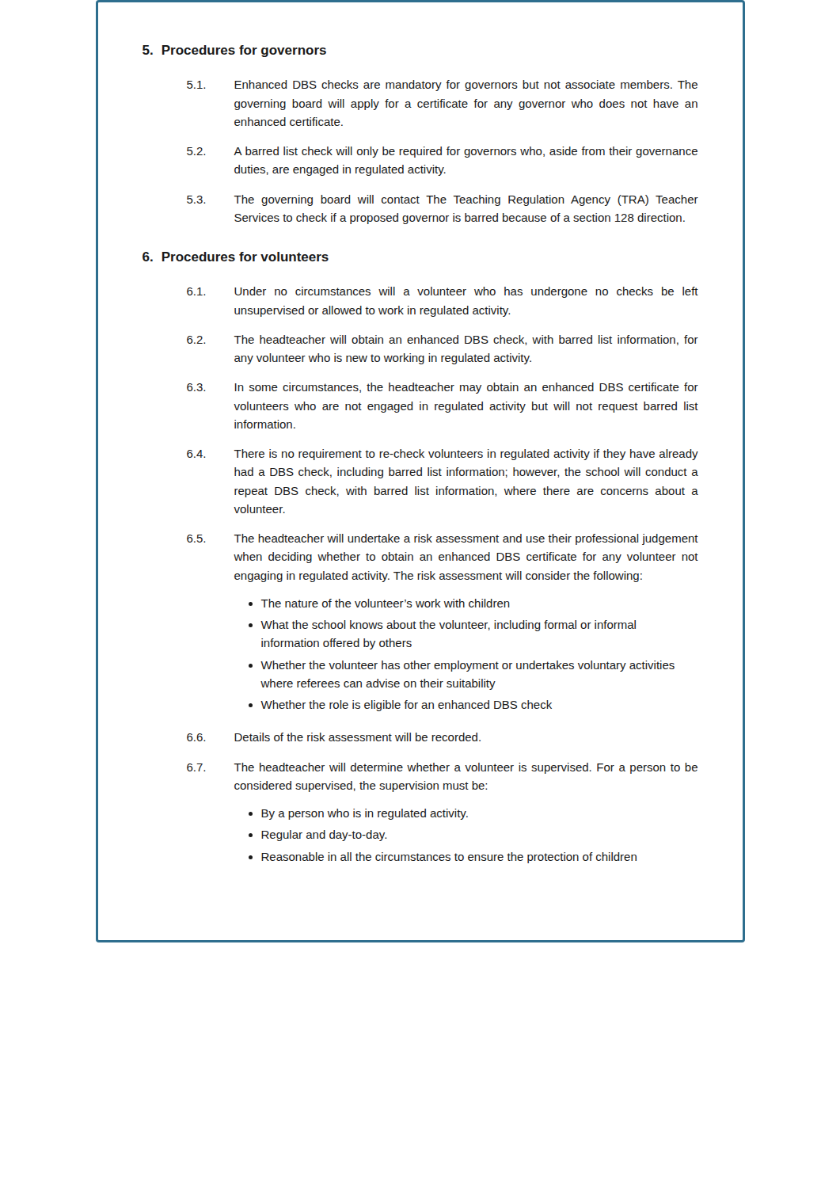5. Procedures for governors
5.1.
Enhanced DBS checks are mandatory for governors but not associate members. The governing board will apply for a certificate for any governor who does not have an enhanced certificate.
5.2.
A barred list check will only be required for governors who, aside from their governance duties, are engaged in regulated activity.
5.3.
The governing board will contact The Teaching Regulation Agency (TRA) Teacher Services to check if a proposed governor is barred because of a section 128 direction.
6. Procedures for volunteers
6.1.
Under no circumstances will a volunteer who has undergone no checks be left unsupervised or allowed to work in regulated activity.
6.2.
The headteacher will obtain an enhanced DBS check, with barred list information, for any volunteer who is new to working in regulated activity.
6.3.
In some circumstances, the headteacher may obtain an enhanced DBS certificate for volunteers who are not engaged in regulated activity but will not request barred list information.
6.4.
There is no requirement to re-check volunteers in regulated activity if they have already had a DBS check, including barred list information; however, the school will conduct a repeat DBS check, with barred list information, where there are concerns about a volunteer.
6.5.
The headteacher will undertake a risk assessment and use their professional judgement when deciding whether to obtain an enhanced DBS certificate for any volunteer not engaging in regulated activity. The risk assessment will consider the following:
The nature of the volunteer’s work with children
What the school knows about the volunteer, including formal or informal information offered by others
Whether the volunteer has other employment or undertakes voluntary activities where referees can advise on their suitability
Whether the role is eligible for an enhanced DBS check
6.6.
Details of the risk assessment will be recorded.
6.7.
The headteacher will determine whether a volunteer is supervised. For a person to be considered supervised, the supervision must be:
By a person who is in regulated activity.
Regular and day-to-day.
Reasonable in all the circumstances to ensure the protection of children